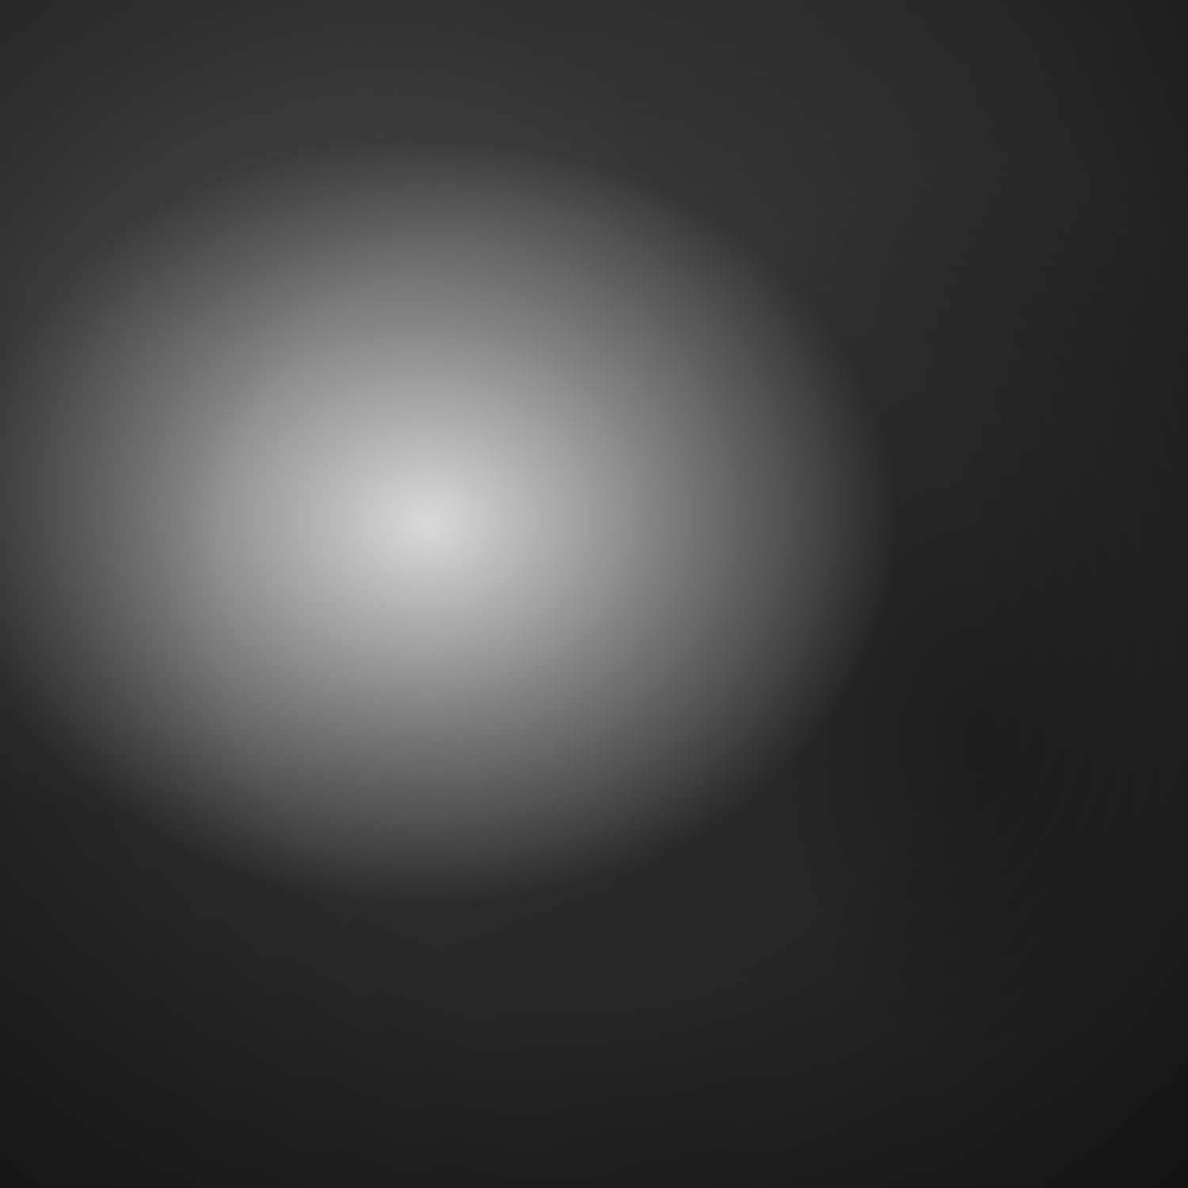Monochrome photographic still showing a boy facing an adult man, shot in close-up within a shadowed room.